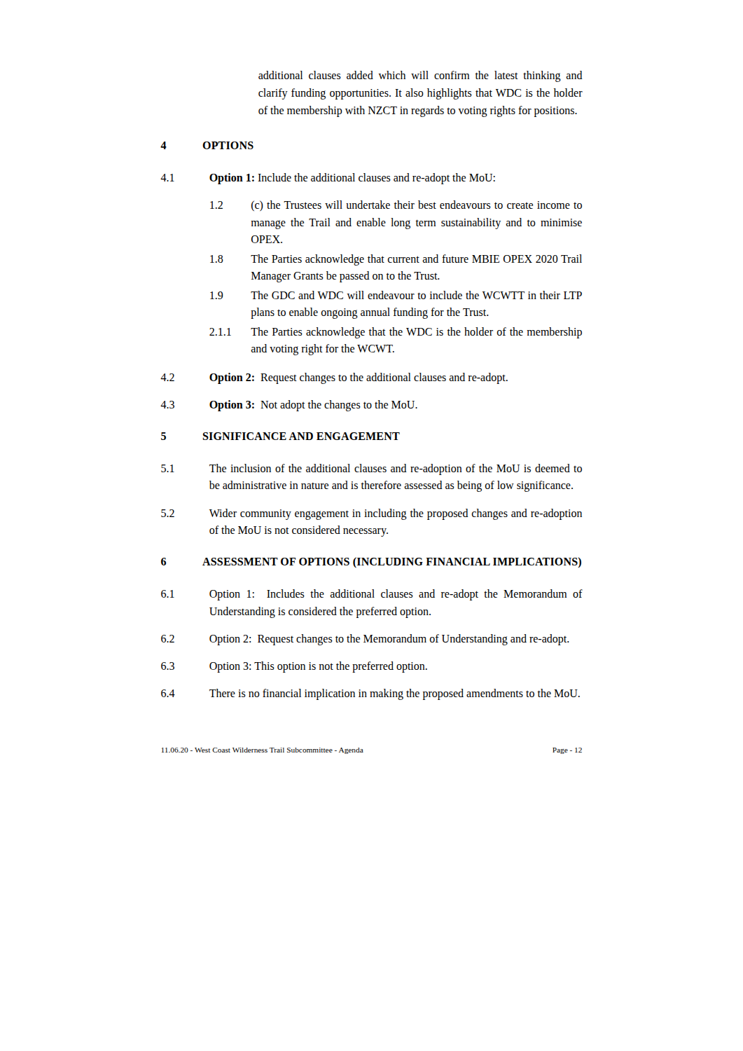additional clauses added which will confirm the latest thinking and clarify funding opportunities. It also highlights that WDC is the holder of the membership with NZCT in regards to voting rights for positions.
4
Options
4.1
Option 1: Include the additional clauses and re-adopt the MoU:
1.2
(c) the Trustees will undertake their best endeavours to create income to manage the Trail and enable long term sustainability and to minimise OPEX.
1.8
The Parties acknowledge that current and future MBIE OPEX 2020 Trail Manager Grants be passed on to the Trust.
1.9
The GDC and WDC will endeavour to include the WCWTT in their LTP plans to enable ongoing annual funding for the Trust.
2.1.1
The Parties acknowledge that the WDC is the holder of the membership and voting right for the WCWT.
4.2
Option 2: Request changes to the additional clauses and re-adopt.
4.3
Option 3: Not adopt the changes to the MoU.
5
Significance and Engagement
5.1
The inclusion of the additional clauses and re-adoption of the MoU is deemed to be administrative in nature and is therefore assessed as being of low significance.
5.2
Wider community engagement in including the proposed changes and re-adoption of the MoU is not considered necessary.
6
Assessment of Options (including financial implications)
6.1
Option 1: Includes the additional clauses and re-adopt the Memorandum of Understanding is considered the preferred option.
6.2
Option 2: Request changes to the Memorandum of Understanding and re-adopt.
6.3
Option 3: This option is not the preferred option.
6.4
There is no financial implication in making the proposed amendments to the MoU.
11.06.20 - West Coast Wilderness Trail Subcommittee - Agenda
Page - 12